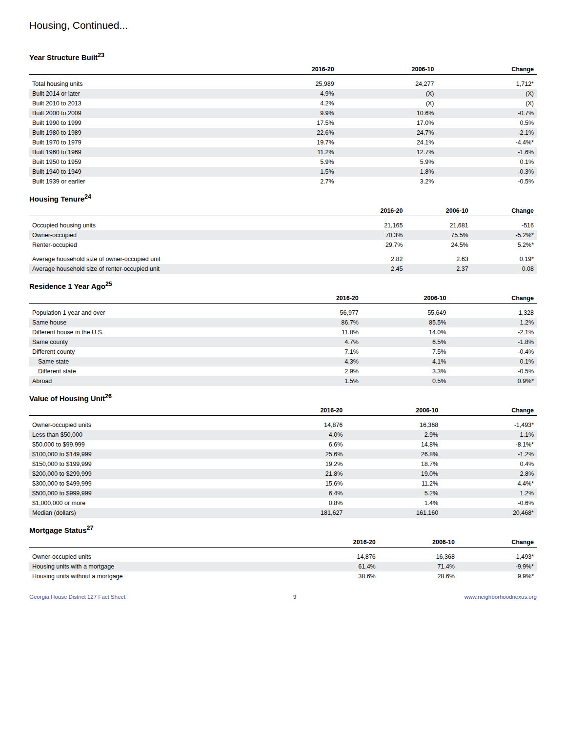Housing, Continued...
Year Structure Built 23
| | 2016-20 | 2006-10 | Change |
| --- | --- | --- | --- |
| Total housing units | 25,989 | 24,277 | 1,712* |
| Built 2014 or later | 4.9% | (X) | (X) |
| Built 2010 to 2013 | 4.2% | (X) | (X) |
| Built 2000 to 2009 | 9.9% | 10.6% | -0.7% |
| Built 1990 to 1999 | 17.5% | 17.0% | 0.5% |
| Built 1980 to 1989 | 22.6% | 24.7% | -2.1% |
| Built 1970 to 1979 | 19.7% | 24.1% | -4.4%* |
| Built 1960 to 1969 | 11.2% | 12.7% | -1.6% |
| Built 1950 to 1959 | 5.9% | 5.9% | 0.1% |
| Built 1940 to 1949 | 1.5% | 1.8% | -0.3% |
| Built 1939 or earlier | 2.7% | 3.2% | -0.5% |
Housing Tenure 24
| | 2016-20 | 2006-10 | Change |
| --- | --- | --- | --- |
| Occupied housing units | 21,165 | 21,681 | -516 |
| Owner-occupied | 70.3% | 75.5% | -5.2%* |
| Renter-occupied | 29.7% | 24.5% | 5.2%* |
| Average household size of owner-occupied unit | 2.82 | 2.63 | 0.19* |
| Average household size of renter-occupied unit | 2.45 | 2.37 | 0.08 |
Residence 1 Year Ago 25
| | 2016-20 | 2006-10 | Change |
| --- | --- | --- | --- |
| Population 1 year and over | 56,977 | 55,649 | 1,328 |
| Same house | 86.7% | 85.5% | 1.2% |
| Different house in the U.S. | 11.8% | 14.0% | -2.1% |
| Same county | 4.7% | 6.5% | -1.8% |
| Different county | 7.1% | 7.5% | -0.4% |
| Same state | 4.3% | 4.1% | 0.1% |
| Different state | 2.9% | 3.3% | -0.5% |
| Abroad | 1.5% | 0.5% | 0.9%* |
Value of Housing Unit 26
| | 2016-20 | 2006-10 | Change |
| --- | --- | --- | --- |
| Owner-occupied units | 14,876 | 16,368 | -1,493* |
| Less than $50,000 | 4.0% | 2.9% | 1.1% |
| $50,000 to $99,999 | 6.6% | 14.8% | -8.1%* |
| $100,000 to $149,999 | 25.6% | 26.8% | -1.2% |
| $150,000 to $199,999 | 19.2% | 18.7% | 0.4% |
| $200,000 to $299,999 | 21.8% | 19.0% | 2.8% |
| $300,000 to $499,999 | 15.6% | 11.2% | 4.4%* |
| $500,000 to $999,999 | 6.4% | 5.2% | 1.2% |
| $1,000,000 or more | 0.8% | 1.4% | -0.6% |
| Median (dollars) | 181,627 | 161,160 | 20,468* |
Mortgage Status 27
| | 2016-20 | 2006-10 | Change |
| --- | --- | --- | --- |
| Owner-occupied units | 14,876 | 16,368 | -1,493* |
| Housing units with a mortgage | 61.4% | 71.4% | -9.9%* |
| Housing units without a mortgage | 38.6% | 28.6% | 9.9%* |
Georgia House District 127 Fact Sheet 9 www.neighborhoodnexus.org